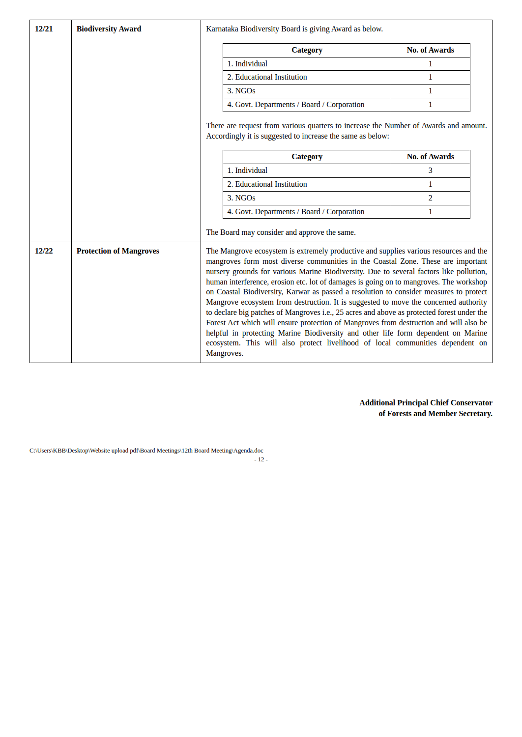| 12/21 | Biodiversity Award | Karnataka Biodiversity Board is giving Award as below. / Category / No. of Awards / / --- / --- / / 1. Individual / 1 / / 2. Educational Institution / 1 / / 3. NGOs / 1 / / 4. Govt. Departments / Board / Corporation / 1 / There are request from various quarters to increase the Number of Awards and amount. Accordingly it is suggested to increase the same as below: / Category / No. of Awards / / --- / --- / / 1. Individual / 3 / / 2. Educational Institution / 1 / / 3. NGOs / 2 / / 4. Govt. Departments / Board / Corporation / 1 / The Board may consider and approve the same. |
| 12/22 | Protection of Mangroves | The Mangrove ecosystem is extremely productive and supplies various resources and the mangroves form most diverse communities in the Coastal Zone. These are important nursery grounds for various Marine Biodiversity. Due to several factors like pollution, human interference, erosion etc. lot of damages is going on to mangroves. The workshop on Coastal Biodiversity, Karwar as passed a resolution to consider measures to protect Mangrove ecosystem from destruction. It is suggested to move the concerned authority to declare big patches of Mangroves i.e., 25 acres and above as protected forest under the Forest Act which will ensure protection of Mangroves from destruction and will also be helpful in protecting Marine Biodiversity and other life form dependent on Marine ecosystem. This will also protect livelihood of local communities dependent on Mangroves. |
Additional Principal Chief Conservator
of Forests and Member Secretary.
C:\Users\KBB\Desktop\Website upload pdf\Board Meetings\12th Board Meeting\Agenda.doc
- 12 -